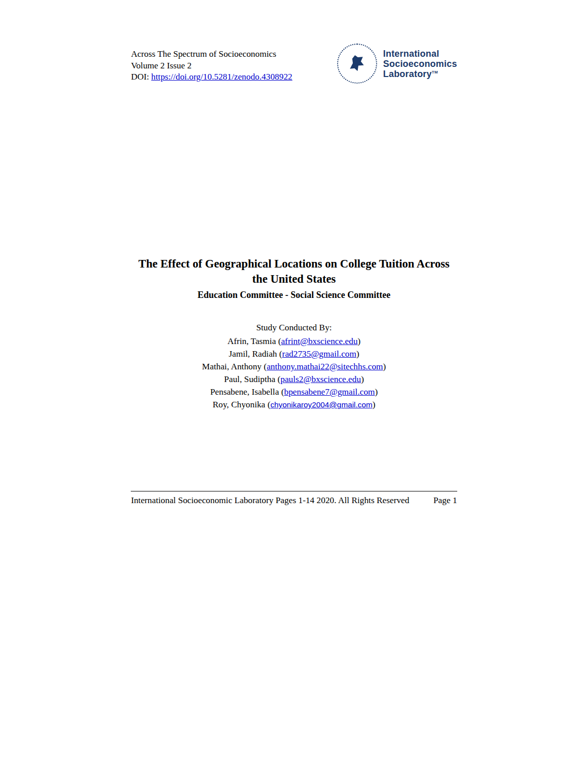Across The Spectrum of Socioeconomics
Volume 2 Issue 2
DOI: https://doi.org/10.5281/zenodo.4308922
International
Socioeconomics
LaboratoryTM
The Effect of Geographical Locations on College Tuition Across the United States
Education Committee - Social Science Committee
Study Conducted By:
Afrin, Tasmia (afrint@bxscience.edu)
Jamil, Radiah (rad2735@gmail.com)
Mathai, Anthony (anthony.mathai22@sitechhs.com)
Paul, Sudiptha (pauls2@bxscience.edu)
Pensabene, Isabella (bpensabene7@gmail.com)
Roy, Chyonika (chyonikaroy2004@gmail.com)
International Socioeconomic Laboratory Pages 1-14 2020. All Rights Reserved
Page 1